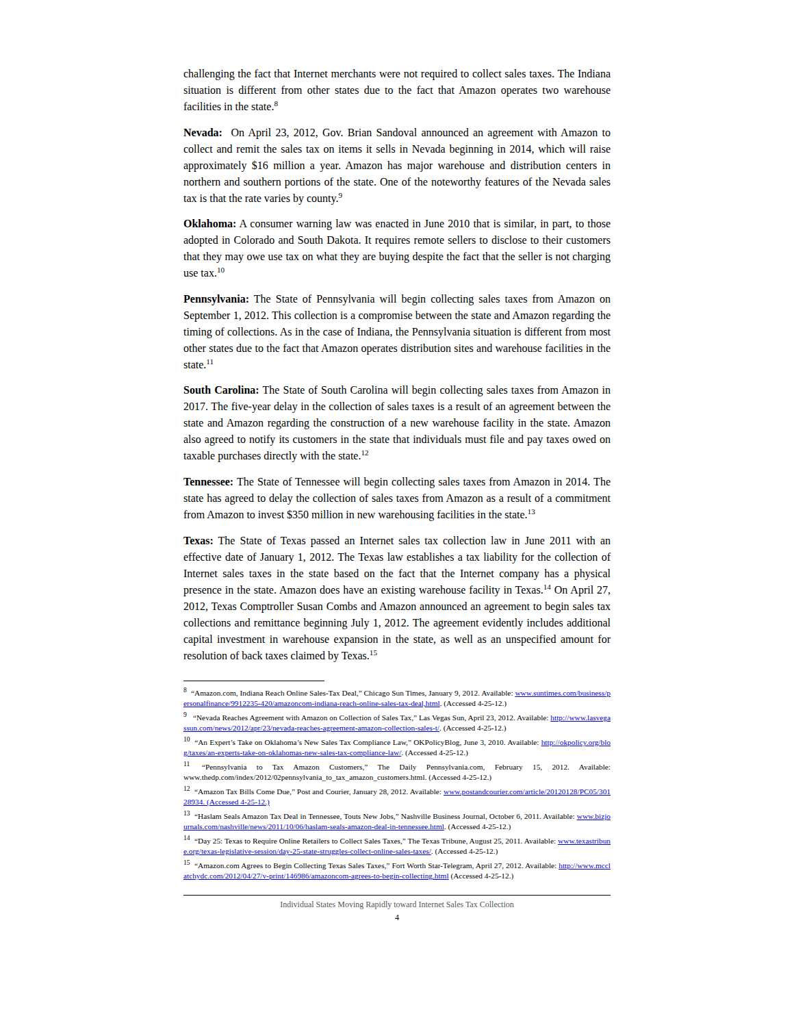challenging the fact that Internet merchants were not required to collect sales taxes. The Indiana situation is different from other states due to the fact that Amazon operates two warehouse facilities in the state.8
Nevada: On April 23, 2012, Gov. Brian Sandoval announced an agreement with Amazon to collect and remit the sales tax on items it sells in Nevada beginning in 2014, which will raise approximately $16 million a year. Amazon has major warehouse and distribution centers in northern and southern portions of the state. One of the noteworthy features of the Nevada sales tax is that the rate varies by county.9
Oklahoma: A consumer warning law was enacted in June 2010 that is similar, in part, to those adopted in Colorado and South Dakota. It requires remote sellers to disclose to their customers that they may owe use tax on what they are buying despite the fact that the seller is not charging use tax.10
Pennsylvania: The State of Pennsylvania will begin collecting sales taxes from Amazon on September 1, 2012. This collection is a compromise between the state and Amazon regarding the timing of collections. As in the case of Indiana, the Pennsylvania situation is different from most other states due to the fact that Amazon operates distribution sites and warehouse facilities in the state.11
South Carolina: The State of South Carolina will begin collecting sales taxes from Amazon in 2017. The five-year delay in the collection of sales taxes is a result of an agreement between the state and Amazon regarding the construction of a new warehouse facility in the state. Amazon also agreed to notify its customers in the state that individuals must file and pay taxes owed on taxable purchases directly with the state.12
Tennessee: The State of Tennessee will begin collecting sales taxes from Amazon in 2014. The state has agreed to delay the collection of sales taxes from Amazon as a result of a commitment from Amazon to invest $350 million in new warehousing facilities in the state.13
Texas: The State of Texas passed an Internet sales tax collection law in June 2011 with an effective date of January 1, 2012. The Texas law establishes a tax liability for the collection of Internet sales taxes in the state based on the fact that the Internet company has a physical presence in the state. Amazon does have an existing warehouse facility in Texas.14 On April 27, 2012, Texas Comptroller Susan Combs and Amazon announced an agreement to begin sales tax collections and remittance beginning July 1, 2012. The agreement evidently includes additional capital investment in warehouse expansion in the state, as well as an unspecified amount for resolution of back taxes claimed by Texas.15
8 “Amazon.com, Indiana Reach Online Sales-Tax Deal,” Chicago Sun Times, January 9, 2012. Available: www.suntimes.com/business/personalfinance/9912235-420/amazoncom-indiana-reach-online-sales-tax-deal,html. (Accessed 4-25-12.)
9 “Nevada Reaches Agreement with Amazon on Collection of Sales Tax,” Las Vegas Sun, April 23, 2012. Available: http://www.lasvegassun.com/news/2012/apr/23/nevada-reaches-agreement-amazon-collection-sales-t/. (Accessed 4-25-12.)
10 “An Expert’s Take on Oklahoma’s New Sales Tax Compliance Law,” OKPolicyBlog, June 3, 2010. Available: http://okpolicy.org/blog/taxes/an-experts-take-on-oklahomas-new-sales-tax-compliance-law/. (Accessed 4-25-12.)
11 “Pennsylvania to Tax Amazon Customers,” The Daily Pennsylvania.com, February 15, 2012. Available: www.thedp.com/index/2012/02pennsylvania_to_tax_amazon_customers.html. (Accessed 4-25-12.)
12 “Amazon Tax Bills Come Due,” Post and Courier, January 28, 2012. Available: www.postandcourier.com/article/20120128/PC05/30128934. (Accessed 4-25-12.)
13 “Haslam Seals Amazon Tax Deal in Tennessee, Touts New Jobs,” Nashville Business Journal, October 6, 2011. Available: www.bizjournals.com/nashville/news/2011/10/06/haslam-seals-amazon-deal-in-tennessee.html. (Accessed 4-25-12.)
14 “Day 25: Texas to Require Online Retailers to Collect Sales Taxes,” The Texas Tribune, August 25, 2011. Available: www.texastribune.org/texas-legislative-session/day-25-state-struggles-collect-online-sales-taxes/. (Accessed 4-25-12.)
15 “Amazon.com Agrees to Begin Collecting Texas Sales Taxes,” Fort Worth Star-Telegram, April 27, 2012. Available: http://www.mcclatchydc.com/2012/04/27/v-print/146986/amazoncom-agrees-to-begin-collecting.html (Accessed 4-25-12.)
Individual States Moving Rapidly toward Internet Sales Tax Collection 4